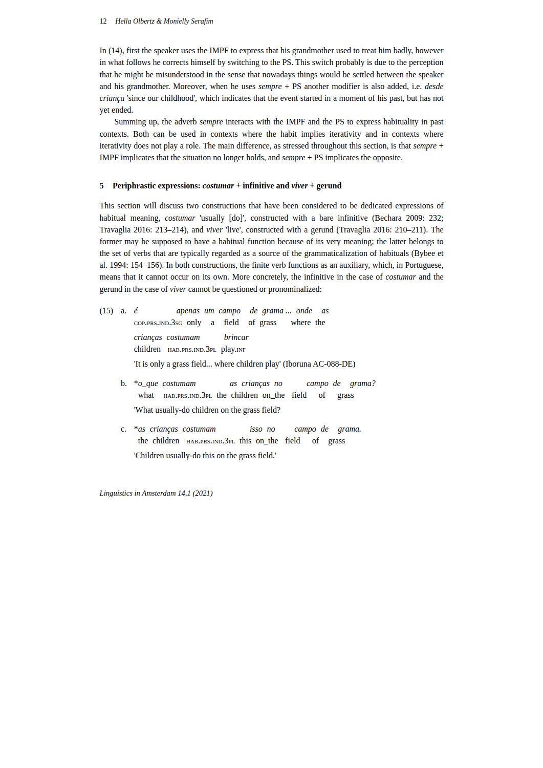12 Hella Olbertz & Monielly Serafim
In (14), first the speaker uses the IMPF to express that his grandmother used to treat him badly, however in what follows he corrects himself by switching to the PS. This switch probably is due to the perception that he might be misunderstood in the sense that nowadays things would be settled between the speaker and his grandmother. Moreover, when he uses sempre + PS another modifier is also added, i.e. desde criança 'since our childhood', which indicates that the event started in a moment of his past, but has not yet ended.
Summing up, the adverb sempre interacts with the IMPF and the PS to express habituality in past contexts. Both can be used in contexts where the habit implies iterativity and in contexts where iterativity does not play a role. The main difference, as stressed throughout this section, is that sempre + IMPF implicates that the situation no longer holds, and sempre + PS implicates the opposite.
5 Periphrastic expressions: costumar + infinitive and viver + gerund
This section will discuss two constructions that have been considered to be dedicated expressions of habitual meaning, costumar 'usually [do]', constructed with a bare infinitive (Bechara 2009: 232; Travaglia 2016: 213–214), and viver 'live', constructed with a gerund (Travaglia 2016: 210–211). The former may be supposed to have a habitual function because of its very meaning; the latter belongs to the set of verbs that are typically regarded as a source of the grammaticalization of habituals (Bybee et al. 1994: 154–156). In both constructions, the finite verb functions as an auxiliary, which, in Portuguese, means that it cannot occur on its own. More concretely, the infinitive in the case of costumar and the gerund in the case of viver cannot be questioned or pronominalized:
(15)
a.
é apenas um campo de grama ... onde as
cop.prs.ind.3sg only a field of grass where the
crianças costumam brincar
children hab.prs.ind.3pl play.inf
'It is only a grass field... where children play' (Iboruna AC-088-DE)
(15)
b.
*o_que costumam as crianças no campo de grama?
what hab.prs.ind.3pl the children on_the field of grass
'What usually-do children on the grass field?
(15)
c.
*as crianças costumam isso no campo de grama.
the children hab.prs.ind.3pl this on_the field of grass
'Children usually-do this on the grass field.'
Linguistics in Amsterdam 14,1 (2021)